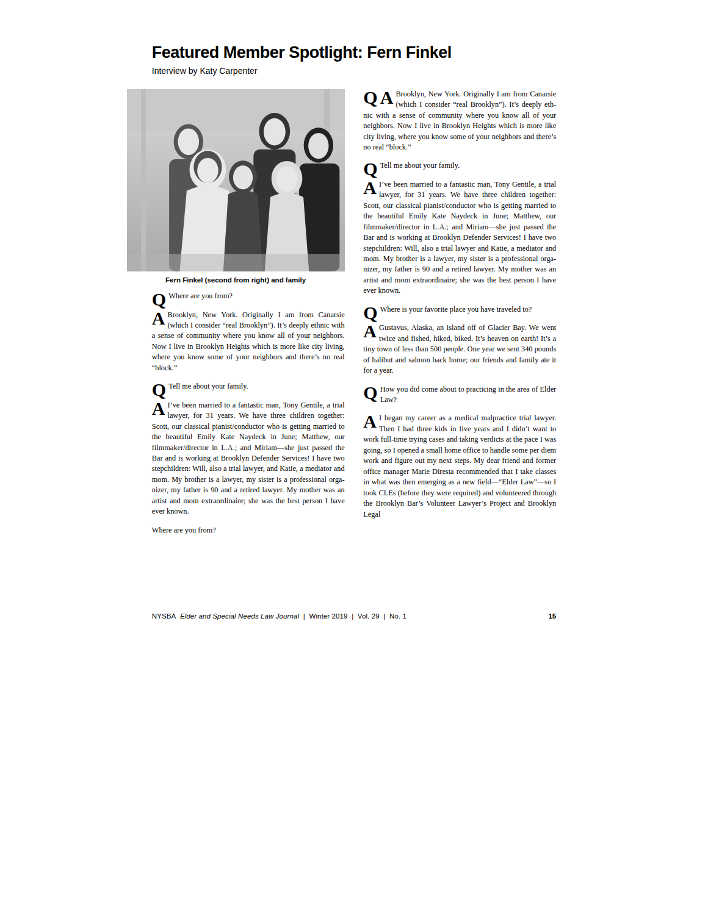Featured Member Spotlight: Fern Finkel
Interview by Katy Carpenter
Fern Finkel (second from right) and family
QWhere are you from?
ABrooklyn, New York. Originally I am from Canarsie (which I consider “real Brooklyn”). It’s deeply ethnic with a sense of community where you know all of your neighbors. Now I live in Brooklyn Heights which is more like city living, where you know some of your neighbors and there’s no real “block.”
QTell me about your family.
AI’ve been married to a fantastic man, Tony Gentile, a trial lawyer, for 31 years. We have three children together: Scott, our classical pianist/conductor who is getting married to the beautiful Emily Kate Naydeck in June; Matthew, our filmmaker/director in L.A.; and Miriam—she just passed the Bar and is working at Brooklyn Defender Services! I have two stepchildren: Will, also a trial lawyer, and Katie, a mediator and mom. My brother is a lawyer, my sister is a professional organizer, my father is 90 and a retired lawyer. My mother was an artist and mom extraordinaire; she was the best person I have ever known.
QWhere are you from?
ABrooklyn, New York. Originally I am from Canarsie (which I consider “real Brooklyn”). It’s deeply ethnic with a sense of community where you know all of your neighbors. Now I live in Brooklyn Heights which is more like city living, where you know some of your neighbors and there’s no real “block.”
QTell me about your family.
AI’ve been married to a fantastic man, Tony Gentile, a trial lawyer, for 31 years. We have three children together: Scott, our classical pianist/conductor who is getting married to the beautiful Emily Kate Naydeck in June; Matthew, our filmmaker/director in L.A.; and Miriam—she just passed the Bar and is working at Brooklyn Defender Services! I have two stepchildren: Will, also a trial lawyer and Katie, a mediator and mom. My brother is a lawyer, my sister is a professional organizer, my father is 90 and a retired lawyer. My mother was an artist and mom extraordinaire; she was the best person I have ever known.
QWhere is your favorite place you have traveled to?
AGustavus, Alaska, an island off of Glacier Bay. We went twice and fished, hiked, biked. It’s heaven on earth! It’s a tiny town of less than 500 people. One year we sent 340 pounds of halibut and salmon back home; our friends and family ate it for a year.
QHow you did come about to practicing in the area of Elder Law?
AI began my career as a medical malpractice trial lawyer. Then I had three kids in five years and I didn’t want to work full-time trying cases and taking verdicts at the pace I was going, so I opened a small home office to handle some per diem work and figure out my next steps. My dear friend and former office manager Marie Diresta recommended that I take classes in what was then emerging as a new field—“Elder Law”—so I took CLEs (before they were required) and volunteered through the Brooklyn Bar’s Volunteer Lawyer’s Project and Brooklyn Legal
NYSBA Elder and Special Needs Law Journal | Winter 2019 | Vol. 29 | No. 1
15